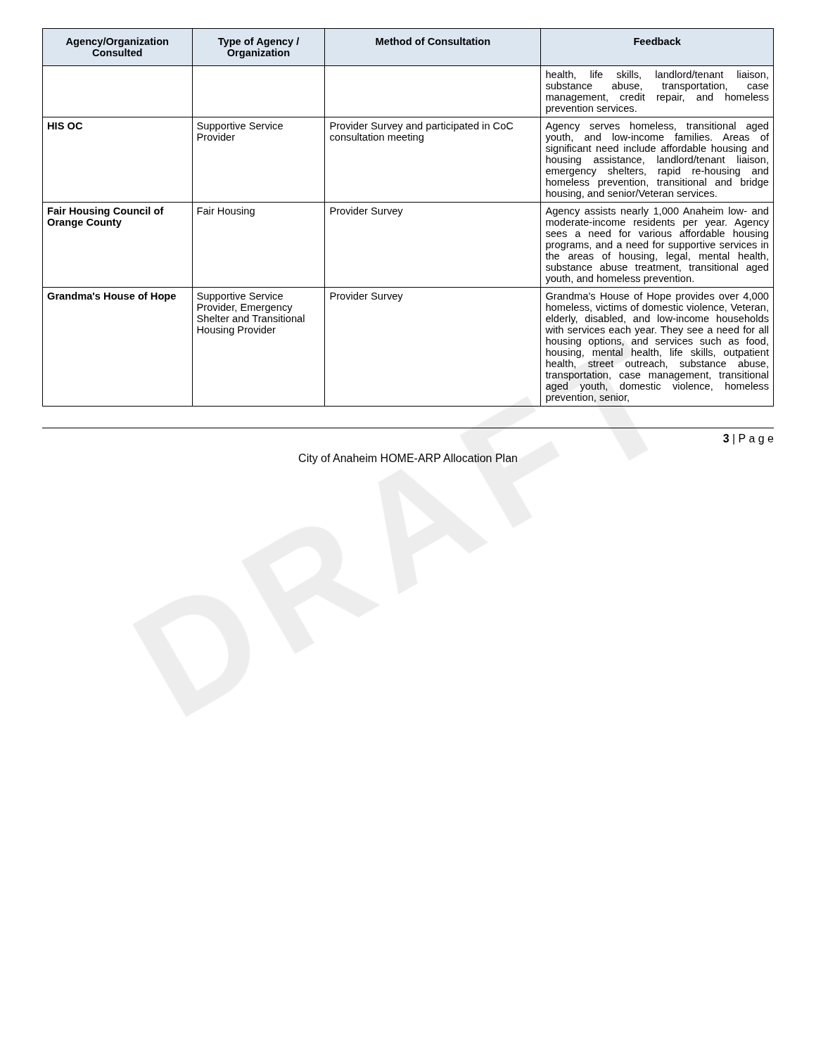DRAFT
| Agency/Organization Consulted | Type of Agency / Organization | Method of Consultation | Feedback |
| --- | --- | --- | --- |
| | | | health, life skills, landlord/tenant liaison, substance abuse, transportation, case management, credit repair, and homeless prevention services. |
| HIS OC | Supportive Service Provider | Provider Survey and participated in CoC consultation meeting | Agency serves homeless, transitional aged youth, and low-income families. Areas of significant need include affordable housing and housing assistance, landlord/tenant liaison, emergency shelters, rapid re-housing and homeless prevention, transitional and bridge housing, and senior/Veteran services. |
| Fair Housing Council of Orange County | Fair Housing | Provider Survey | Agency assists nearly 1,000 Anaheim low- and moderate-income residents per year. Agency sees a need for various affordable housing programs, and a need for supportive services in the areas of housing, legal, mental health, substance abuse treatment, transitional aged youth, and homeless prevention. |
| Grandma's House of Hope | Supportive Service Provider, Emergency Shelter and Transitional Housing Provider | Provider Survey | Grandma's House of Hope provides over 4,000 homeless, victims of domestic violence, Veteran, elderly, disabled, and low-income households with services each year. They see a need for all housing options, and services such as food, housing, mental health, life skills, outpatient health, street outreach, substance abuse, transportation, case management, transitional aged youth, domestic violence, homeless prevention, senior, |
3 | P a g e
City of Anaheim HOME-ARP Allocation Plan